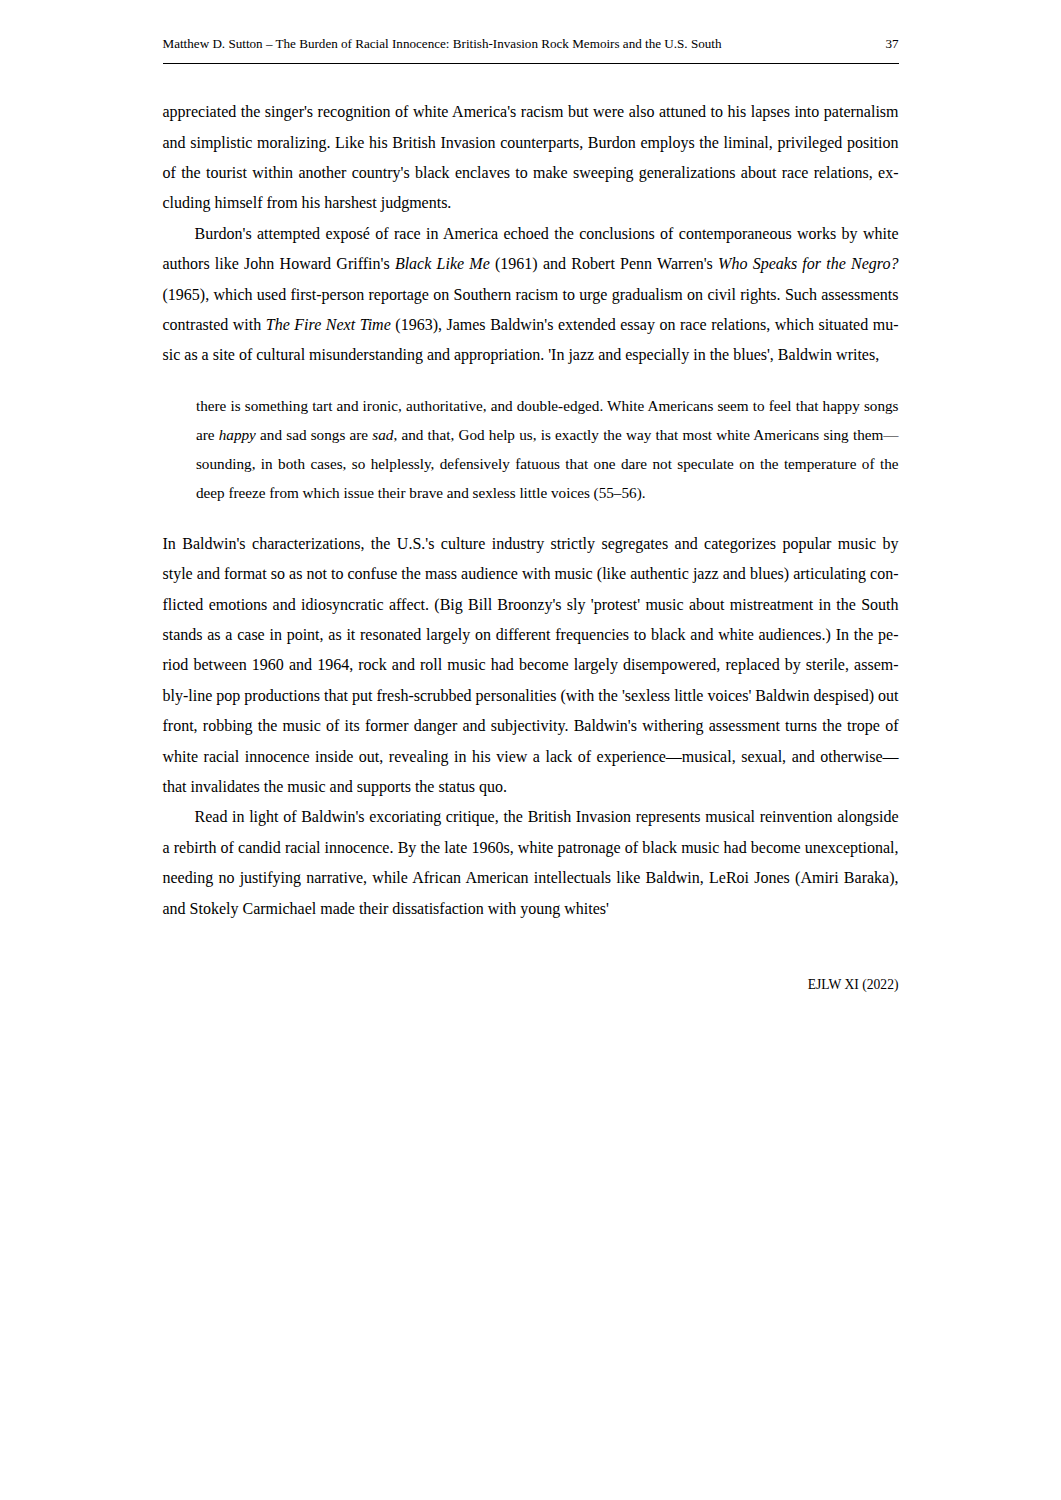Matthew D. Sutton – The Burden of Racial Innocence: British-Invasion Rock Memoirs and the U.S. South 37
appreciated the singer's recognition of white America's racism but were also attuned to his lapses into paternalism and simplistic moralizing. Like his British Invasion counterparts, Burdon employs the liminal, privileged position of the tourist within another country's black enclaves to make sweeping generalizations about race relations, excluding himself from his harshest judgments.
Burdon's attempted exposé of race in America echoed the conclusions of contemporaneous works by white authors like John Howard Griffin's Black Like Me (1961) and Robert Penn Warren's Who Speaks for the Negro? (1965), which used first-person reportage on Southern racism to urge gradualism on civil rights. Such assessments contrasted with The Fire Next Time (1963), James Baldwin's extended essay on race relations, which situated music as a site of cultural misunderstanding and appropriation. 'In jazz and especially in the blues', Baldwin writes,
there is something tart and ironic, authoritative, and double-edged. White Americans seem to feel that happy songs are happy and sad songs are sad, and that, God help us, is exactly the way that most white Americans sing them—sounding, in both cases, so helplessly, defensively fatuous that one dare not speculate on the temperature of the deep freeze from which issue their brave and sexless little voices (55–56).
In Baldwin's characterizations, the U.S.'s culture industry strictly segregates and categorizes popular music by style and format so as not to confuse the mass audience with music (like authentic jazz and blues) articulating conflicted emotions and idiosyncratic affect. (Big Bill Broonzy's sly 'protest' music about mistreatment in the South stands as a case in point, as it resonated largely on different frequencies to black and white audiences.) In the period between 1960 and 1964, rock and roll music had become largely disempowered, replaced by sterile, assembly-line pop productions that put fresh-scrubbed personalities (with the 'sexless little voices' Baldwin despised) out front, robbing the music of its former danger and subjectivity. Baldwin's withering assessment turns the trope of white racial innocence inside out, revealing in his view a lack of experience—musical, sexual, and otherwise—that invalidates the music and supports the status quo.
Read in light of Baldwin's excoriating critique, the British Invasion represents musical reinvention alongside a rebirth of candid racial innocence. By the late 1960s, white patronage of black music had become unexceptional, needing no justifying narrative, while African American intellectuals like Baldwin, LeRoi Jones (Amiri Baraka), and Stokely Carmichael made their dissatisfaction with young whites'
EJLW XI (2022)